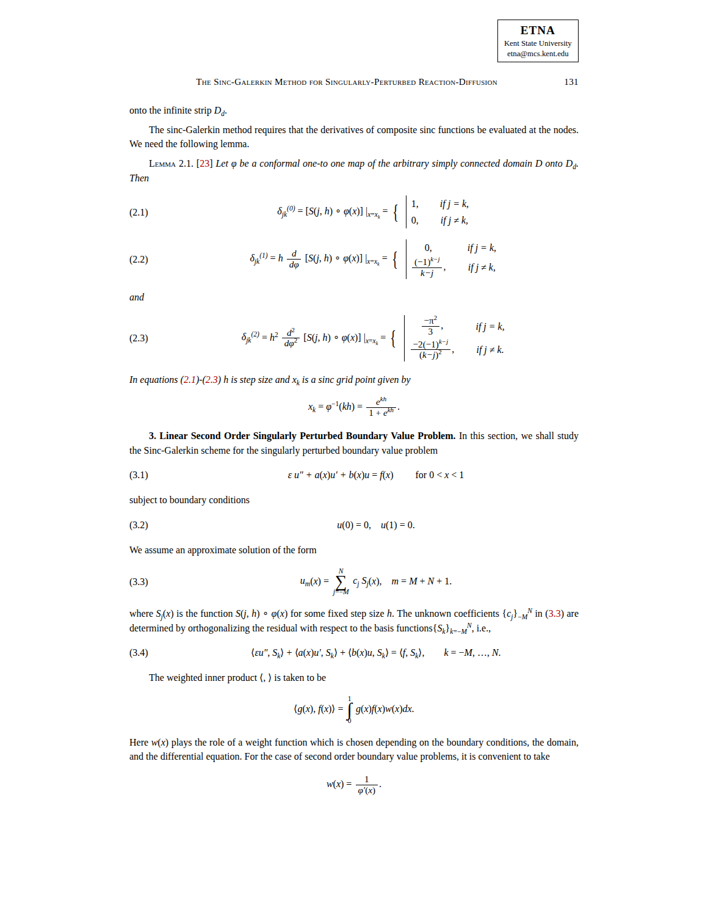ETNA
Kent State University
etna@mcs.kent.edu
131 The Sinc-Galerkin Method for Singularly-Perturbed Reaction-Diffusion
onto the infinite strip Dd.
The sinc-Galerkin method requires that the derivatives of composite sinc functions be evaluated at the nodes. We need the following lemma.
Lemma 2.1. [23] Let φ be a conformal one-to one map of the arbitrary simply connected domain D onto Dd. Then
(2.1)
δjk(0) = [S(j, h) ∘ φ(x)] |x=xk = { 1, if j = k, 0, if j ≠ k,
(2.2)
δjk(1) = h ddφ [S(j, h) ∘ φ(x)] |x=xk = { 0, if j = k, (−1)k−j k−j, if j ≠ k,
and
(2.3)
δjk(2) = h2 d2 dφ2 [S(j, h) ∘ φ(x)] |x=xk = { −π23, if j = k, −2(−1)k−j(k−j)2, if j ≠ k.
In equations (2.1)-(2.3) h is step size and xk is a sinc grid point given by
xk = φ−1(kh) = ekh 1 + ekh.
3. Linear Second Order Singularly Perturbed Boundary Value Problem. In this section, we shall study the Sinc-Galerkin scheme for the singularly perturbed boundary value problem
(3.1)
ε u″ + a(x)u′ + b(x)u = f(x) for 0 < x < 1
subject to boundary conditions
(3.2)
u(0) = 0, u(1) = 0.
We assume an approximate solution of the form
(3.3)
um(x) = N∑j=−M cj Sj(x), m = M + N + 1.
where Sj(x) is the function S(j, h) ∘ φ(x) for some fixed step size h. The unknown coefficients {cj}−MN in (3.3) are determined by orthogonalizing the residual with respect to the basis functions{Sk}k=−MN, i.e.,
(3.4)
⟨εu″, Sk⟩ + ⟨a(x)u′, Sk⟩ + ⟨b(x)u, Sk⟩ = ⟨f, Sk⟩, k = −M, …, N.
The weighted inner product ⟨, ⟩ is taken to be
⟨g(x), f(x)⟩ = 1∫0 g(x)f(x)w(x)dx.
Here w(x) plays the role of a weight function which is chosen depending on the boundary conditions, the domain, and the differential equation. For the case of second order boundary value problems, it is convenient to take
w(x) = 1 φ′(x).